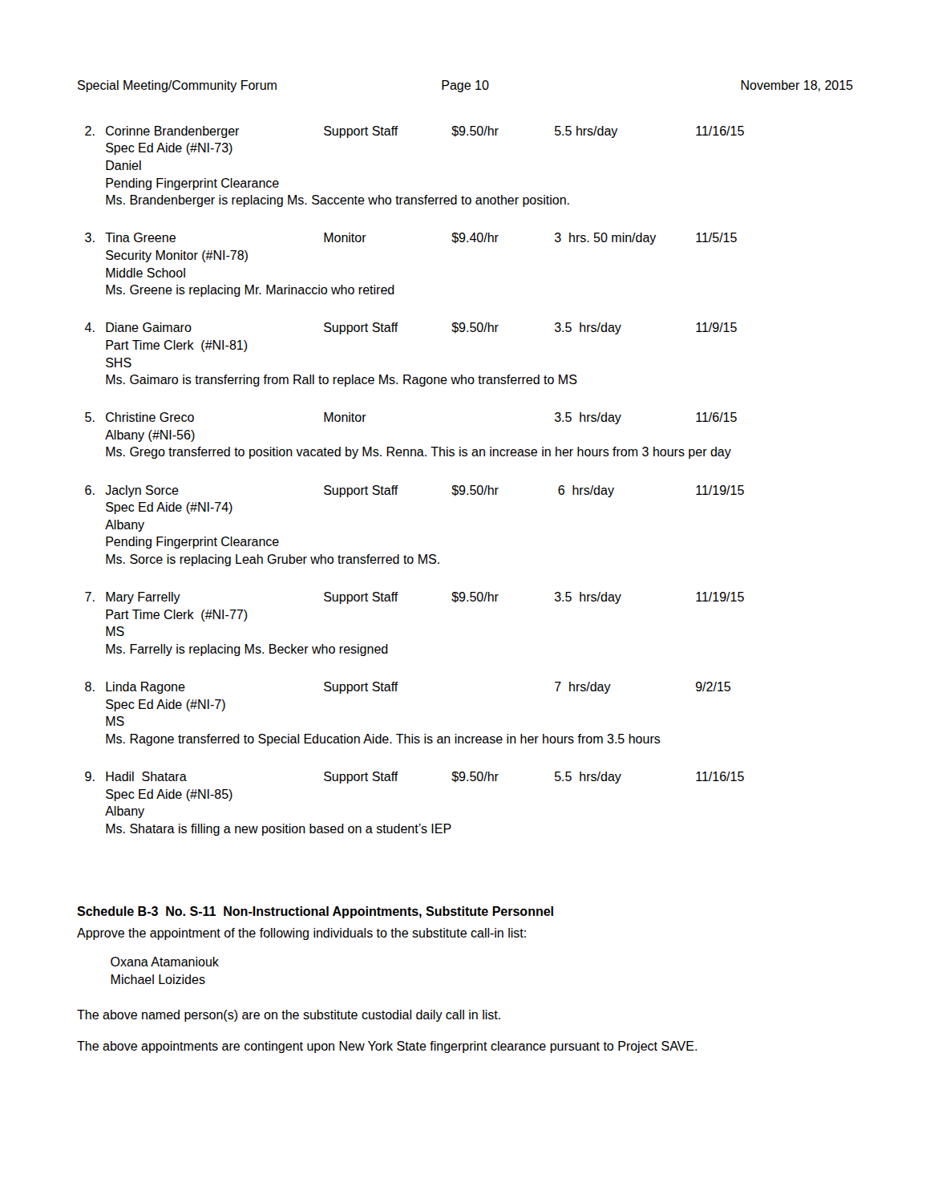Special Meeting/Community Forum
Page 10
November 18, 2015
2.
Corinne Brandenberger Support Staff $9.50/hr 5.5 hrs/day 11/16/15
Spec Ed Aide (#NI-73) Daniel Pending Fingerprint Clearance Ms. Brandenberger is replacing Ms. Saccente who transferred to another position.
3.
Tina Greene Monitor $9.40/hr 3 hrs. 50 min/day 11/5/15
Security Monitor (#NI-78) Middle School Ms. Greene is replacing Mr. Marinaccio who retired
4.
Diane Gaimaro Support Staff $9.50/hr 3.5 hrs/day 11/9/15
Part Time Clerk (#NI-81) SHS Ms. Gaimaro is transferring from Rall to replace Ms. Ragone who transferred to MS
5.
Christine Greco Monitor 3.5 hrs/day 11/6/15
Albany (#NI-56) Ms. Grego transferred to position vacated by Ms. Renna. This is an increase in her hours from 3 hours per day
6.
Jaclyn Sorce Support Staff $9.50/hr 6 hrs/day 11/19/15
Spec Ed Aide (#NI-74) Albany Pending Fingerprint Clearance Ms. Sorce is replacing Leah Gruber who transferred to MS.
7.
Mary Farrelly Support Staff $9.50/hr 3.5 hrs/day 11/19/15
Part Time Clerk (#NI-77) MS Ms. Farrelly is replacing Ms. Becker who resigned
8.
Linda Ragone Support Staff 7 hrs/day 9/2/15
Spec Ed Aide (#NI-7) MS Ms. Ragone transferred to Special Education Aide. This is an increase in her hours from 3.5 hours
9.
Hadil Shatara Support Staff $9.50/hr 5.5 hrs/day 11/16/15
Spec Ed Aide (#NI-85) Albany Ms. Shatara is filling a new position based on a student’s IEP
Schedule B-3 No. S-11 Non-Instructional Appointments, Substitute Personnel
Approve the appointment of the following individuals to the substitute call-in list:
Oxana Atamaniouk
Michael Loizides
The above named person(s) are on the substitute custodial daily call in list.
The above appointments are contingent upon New York State fingerprint clearance pursuant to Project SAVE.